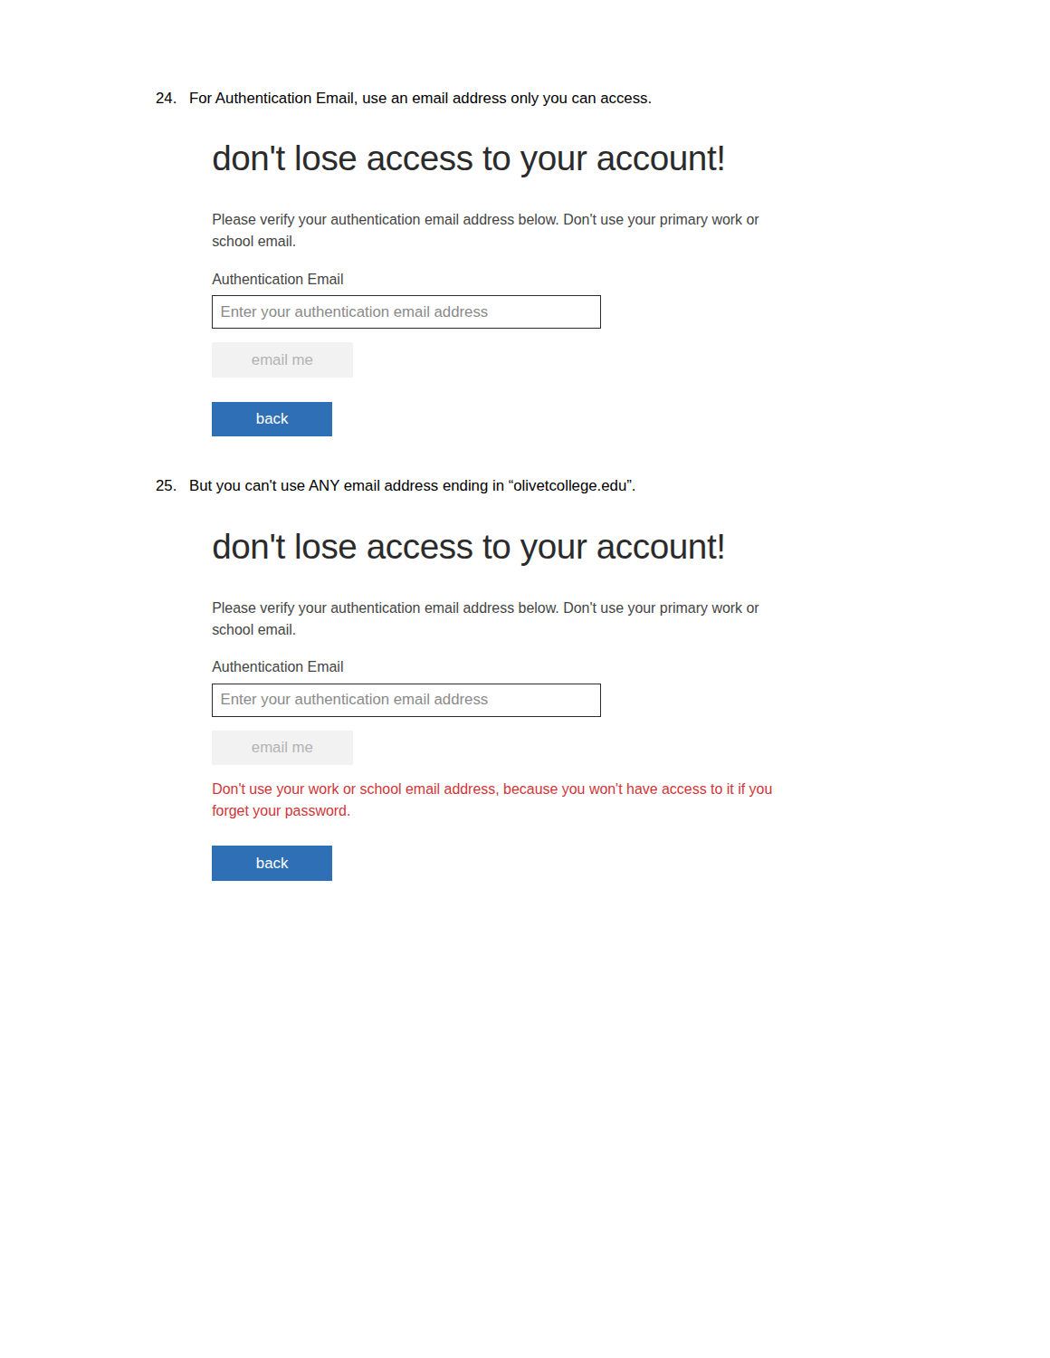For Authentication Email, use an email address only you can access.
don't lose access to your account!
Please verify your authentication email address below. Don't use your primary work or school email.
Authentication Email email me back
But you can't use ANY email address ending in “olivetcollege.edu”.
don't lose access to your account!
Please verify your authentication email address below. Don't use your primary work or school email.
Authentication Email email me
Don't use your work or school email address, because you won't have access to it if you forget your password.
back